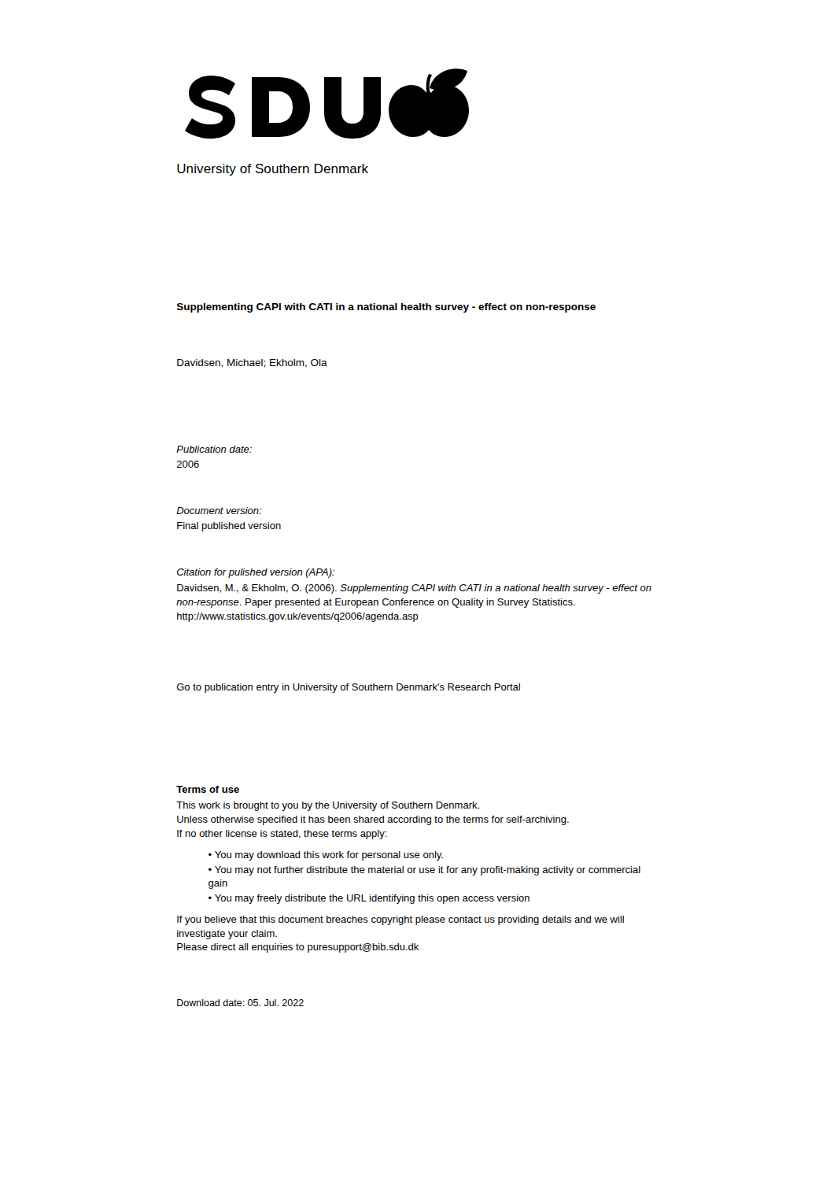University of Southern Denmark
Supplementing CAPI with CATI in a national health survey - effect on non-response
Davidsen, Michael; Ekholm, Ola
Publication date:
2006
Document version:
Final published version
Citation for pulished version (APA):
Davidsen, M., & Ekholm, O. (2006). Supplementing CAPI with CATI in a national health survey - effect on non-response. Paper presented at European Conference on Quality in Survey Statistics.
http://www.statistics.gov.uk/events/q2006/agenda.asp
Go to publication entry in University of Southern Denmark's Research Portal
Terms of use
This work is brought to you by the University of Southern Denmark.
Unless otherwise specified it has been shared according to the terms for self-archiving.
If no other license is stated, these terms apply:
You may download this work for personal use only.
You may not further distribute the material or use it for any profit-making activity or commercial gain
You may freely distribute the URL identifying this open access version
If you believe that this document breaches copyright please contact us providing details and we will investigate your claim.
Please direct all enquiries to puresupport@bib.sdu.dk
Download date: 05. Jul. 2022